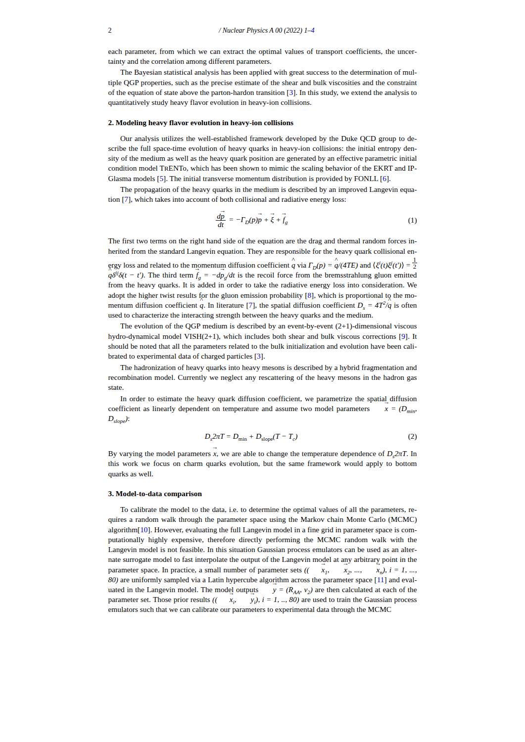2 / Nuclear Physics A 00 (2022) 1–4
each parameter, from which we can extract the optimal values of transport coefficients, the uncertainty and the correlation among different parameters.
The Bayesian statistical analysis has been applied with great success to the determination of multiple QGP properties, such as the precise estimate of the shear and bulk viscosities and the constraint of the equation of state above the parton-hardon transition [3]. In this study, we extend the analysis to quantitatively study heavy flavor evolution in heavy-ion collisions.
2. Modeling heavy flavor evolution in heavy-ion collisions
Our analysis utilizes the well-established framework developed by the Duke QCD group to describe the full space-time evolution of heavy quarks in heavy-ion collisions: the initial entropy density of the medium as well as the heavy quark position are generated by an effective parametric initial condition model TRENTo, which has been shown to mimic the scaling behavior of the EKRT and IP-Glasma models [5]. The initial transverse momentum distribution is provided by FONLL [6].
The propagation of the heavy quarks in the medium is described by an improved Langevin equation [7], which takes into account of both collisional and radiative energy loss:
dp→dt = −ΓD(p)p→ + ξ→ + f→g
(1)
The first two terms on the right hand side of the equation are the drag and thermal random forces inherited from the standard Langevin equation. They are responsible for the heavy quark collisional energy loss and related to the momentum diffusion coefficient q^ via ΓD(p) = q^/(4TE) and ⟨ξi(t)ξj(t′)⟩ = 12 q^δijδ(t − t′). The third term f→g = −dp→g/dt is the recoil force from the bremsstrahlung gluon emitted from the heavy quarks. It is added in order to take the radiative energy loss into consideration. We adopt the higher twist results for the gluon emission probability [8], which is proportional to the momentum diffusion coefficient q^. In literature [7], the spatial diffusion coefficient Ds = 4T2/q^ is often used to characterize the interacting strength between the heavy quarks and the medium.
The evolution of the QGP medium is described by an event-by-event (2+1)-dimensional viscous hydro-dynamical model VISH(2+1), which includes both shear and bulk viscous corrections [9]. It should be noted that all the parameters related to the bulk initialization and evolution have been calibrated to experimental data of charged particles [3].
The hadronization of heavy quarks into heavy mesons is described by a hybrid fragmentation and recombination model. Currently we neglect any rescattering of the heavy mesons in the hadron gas state.
In order to estimate the heavy quark diffusion coefficient, we parametrize the spatial diffusion coefficient as linearly dependent on temperature and assume two model parameters x→ = (Dmin, Dslope):
Ds2πT = Dmin + Dslope(T − Tc)
(2)
By varying the model parameters x→, we are able to change the temperature dependence of Ds2πT. In this work we focus on charm quarks evolution, but the same framework would apply to bottom quarks as well.
3. Model-to-data comparison
To calibrate the model to the data, i.e. to determine the optimal values of all the parameters, requires a random walk through the parameter space using the Markov chain Monte Carlo (MCMC) algorithm[10]. However, evaluating the full Langevin model in a fine grid in parameter space is computationally highly expensive, therefore directly performing the MCMC random walk with the Langevin model is not feasible. In this situation Gaussian process emulators can be used as an alternate surrogate model to fast interpolate the output of the Langevin model at any arbitrary point in the parameter space. In practice, a small number of parameter sets ((x→1, x→2, ..., x→n), i = 1, ..., 80) are uniformly sampled via a Latin hypercube algorithm across the parameter space [11] and evaluated in the Langevin model. The model outputs y→ = (RAA, v2) are then calculated at each of the parameter set. Those prior results ((x→i, y→i), i = 1, .., 80) are used to train the Gaussian process emulators such that we can calibrate our parameters to experimental data through the MCMC